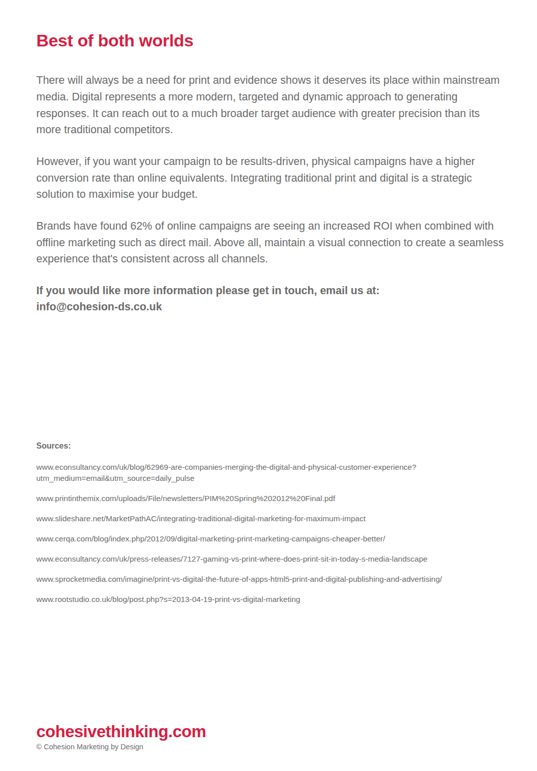Best of both worlds
There will always be a need for print and evidence shows it deserves its place within mainstream media. Digital represents a more modern, targeted and dynamic approach to generating responses. It can reach out to a much broader target audience with greater precision than its more traditional competitors.
However, if you want your campaign to be results-driven, physical campaigns have a higher conversion rate than online equivalents. Integrating traditional print and digital is a strategic solution to maximise your budget.
Brands have found 62% of online campaigns are seeing an increased ROI when combined with offline marketing such as direct mail. Above all, maintain a visual connection to create a seamless experience that's consistent across all channels.
If you would like more information please get in touch, email us at:
info@cohesion-ds.co.uk
Sources:
www.econsultancy.com/uk/blog/62969-are-companies-merging-the-digital-and-physical-customer-experience?utm_medium=email&utm_source=daily_pulse
www.printinthemix.com/uploads/File/newsletters/PIM%20Spring%202012%20Final.pdf
www.slideshare.net/MarketPathAC/integrating-traditional-digital-marketing-for-maximum-impact
www.cerqa.com/blog/index.php/2012/09/digital-marketing-print-marketing-campaigns-cheaper-better/
www.econsultancy.com/uk/press-releases/7127-gaming-vs-print-where-does-print-sit-in-today-s-media-landscape
www.sprocketmedia.com/imagine/print-vs-digital-the-future-of-apps-html5-print-and-digital-publishing-and-advertising/
www.rootstudio.co.uk/blog/post.php?s=2013-04-19-print-vs-digital-marketing
cohesivethinking.com
© Cohesion Marketing by Design